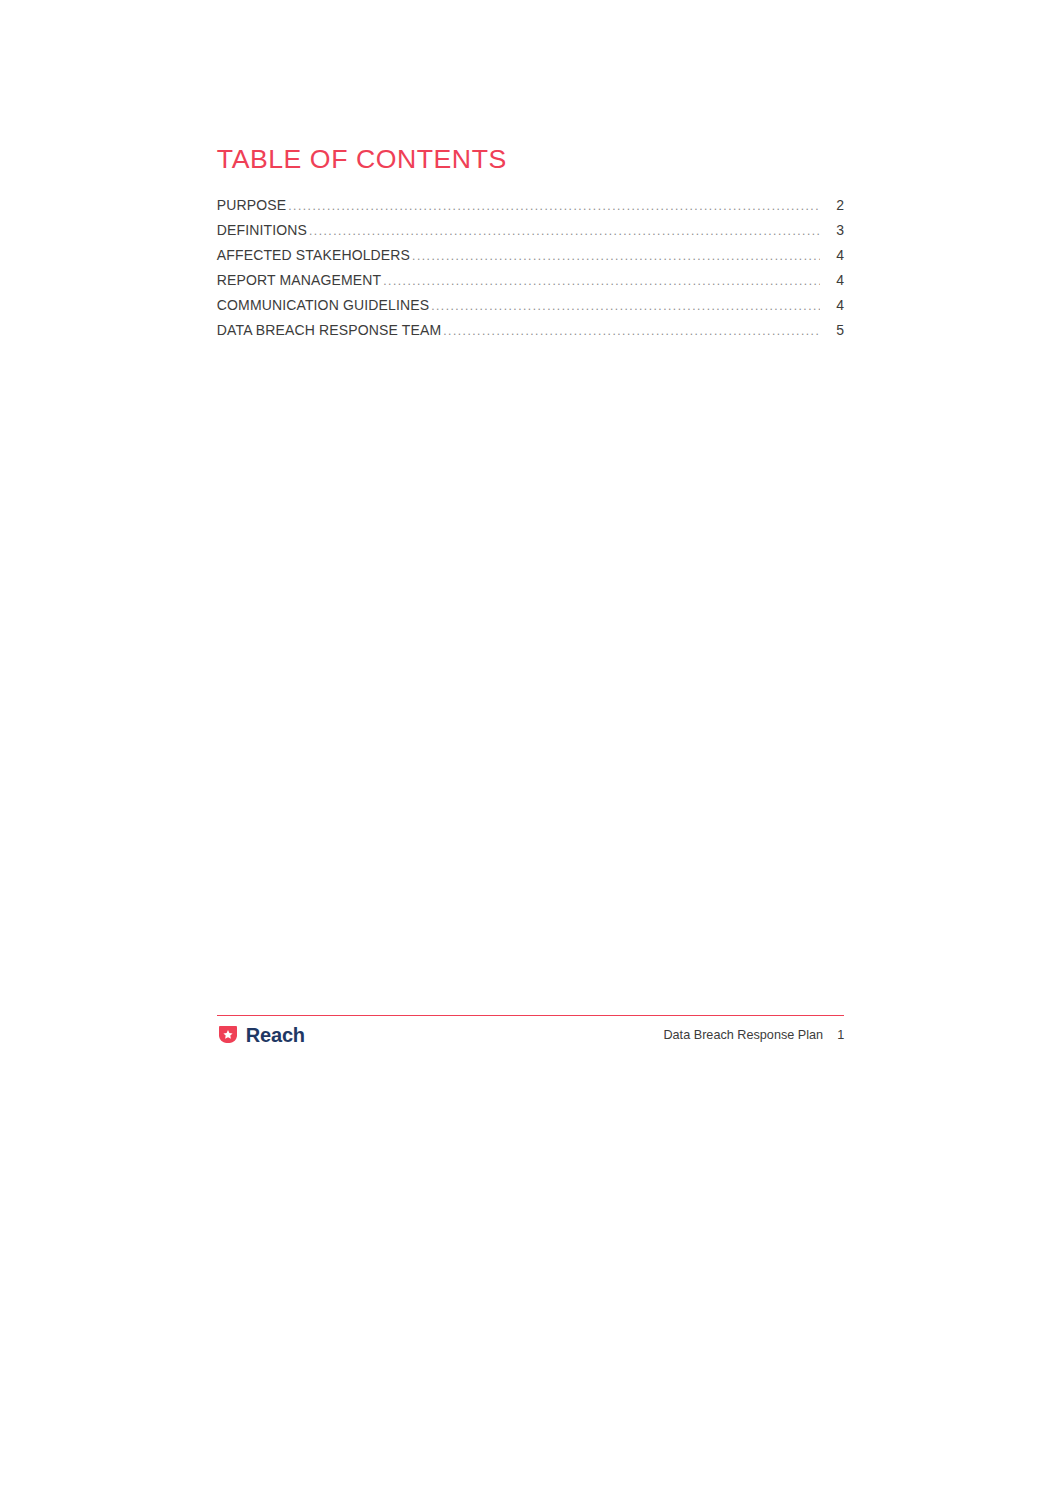TABLE OF CONTENTS
Purpose 2
Definitions 3
Affected Stakeholders 4
Report Management 4
Communication Guidelines 4
Data Breach Response Team 5
Reach
Data Breach Response Plan1